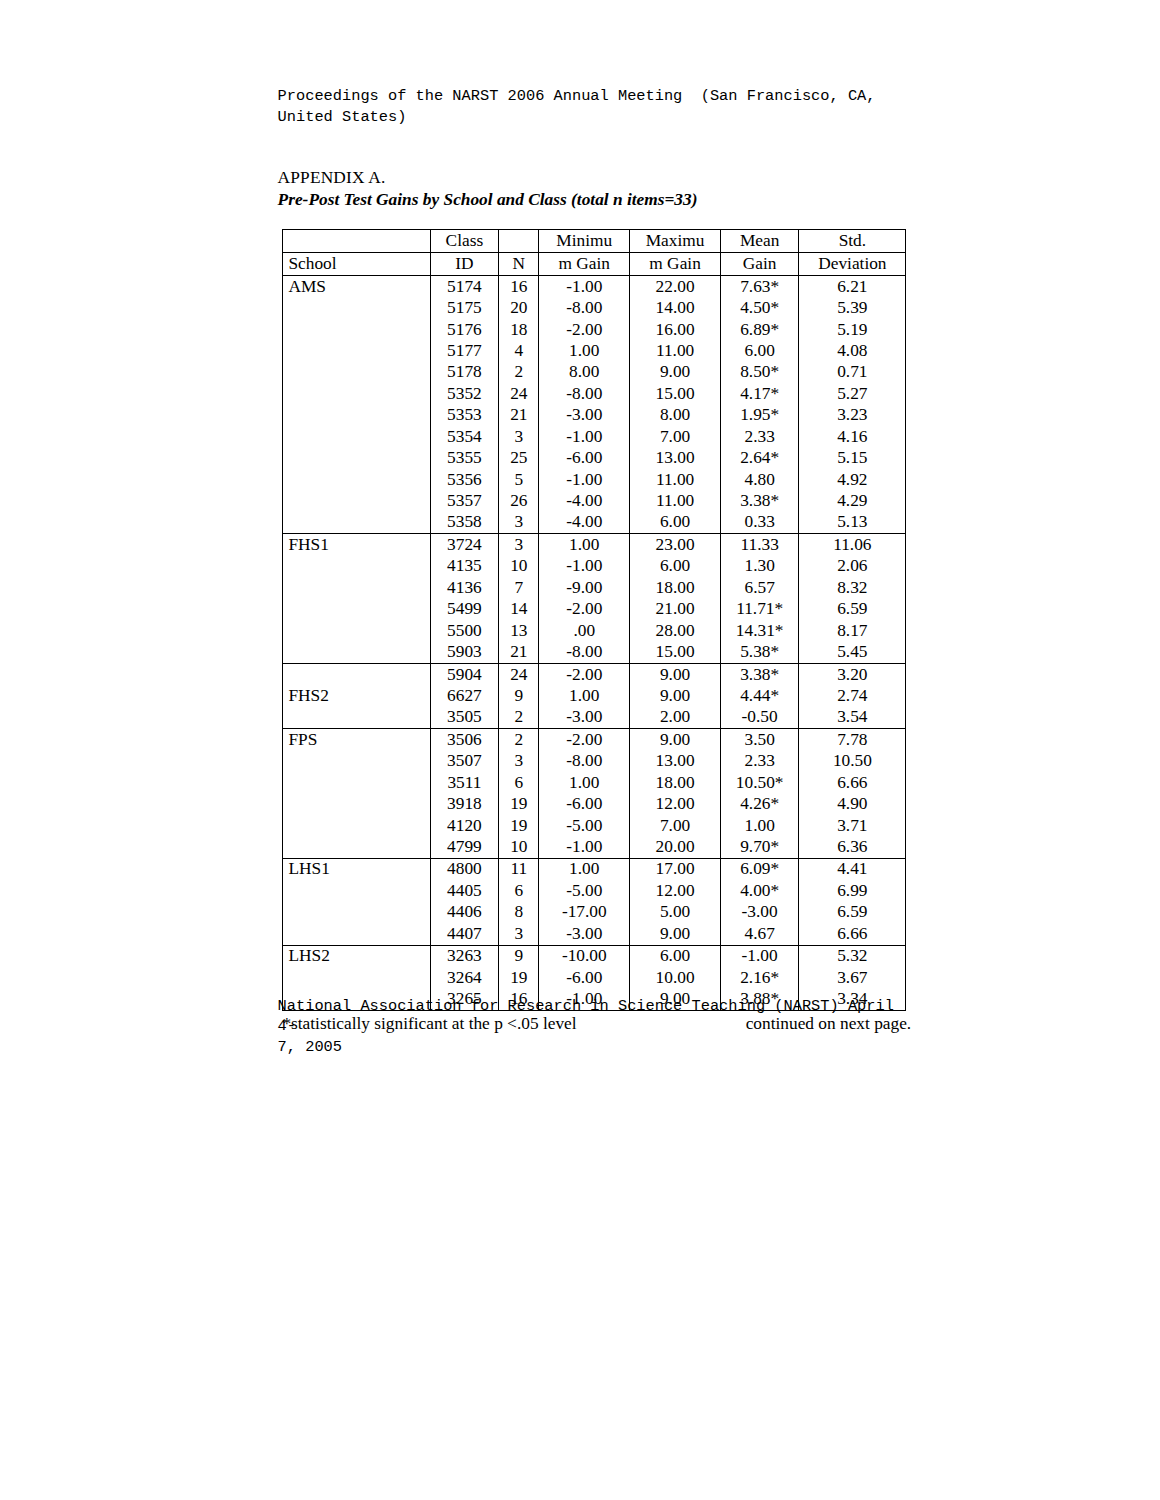Proceedings of the NARST 2006 Annual Meeting (San Francisco, CA,
United States)
APPENDIX A.
Pre-Post Test Gains by School and Class (total n items=33)
| | Class | | Minimu | Maximu | Mean | Std. |
| --- | --- | --- | --- | --- | --- | --- |
| School | ID | N | m Gain | m Gain | Gain | Deviation |
| AMS | 5174 | 16 | -1.00 | 22.00 | 7.63* | 6.21 |
| 5175 | 20 | -8.00 | 14.00 | 4.50* | 5.39 |
| 5176 | 18 | -2.00 | 16.00 | 6.89* | 5.19 |
| 5177 | 4 | 1.00 | 11.00 | 6.00 | 4.08 |
| 5178 | 2 | 8.00 | 9.00 | 8.50* | 0.71 |
| 5352 | 24 | -8.00 | 15.00 | 4.17* | 5.27 |
| 5353 | 21 | -3.00 | 8.00 | 1.95* | 3.23 |
| 5354 | 3 | -1.00 | 7.00 | 2.33 | 4.16 |
| 5355 | 25 | -6.00 | 13.00 | 2.64* | 5.15 |
| 5356 | 5 | -1.00 | 11.00 | 4.80 | 4.92 |
| 5357 | 26 | -4.00 | 11.00 | 3.38* | 4.29 |
| 5358 | 3 | -4.00 | 6.00 | 0.33 | 5.13 |
| FHS1 | 3724 | 3 | 1.00 | 23.00 | 11.33 | 11.06 |
| 4135 | 10 | -1.00 | 6.00 | 1.30 | 2.06 |
| 4136 | 7 | -9.00 | 18.00 | 6.57 | 8.32 |
| 5499 | 14 | -2.00 | 21.00 | 11.71* | 6.59 |
| 5500 | 13 | .00 | 28.00 | 14.31* | 8.17 |
| 5903 | 21 | -8.00 | 15.00 | 5.38* | 5.45 |
| FHS2 | 5904 | 24 | -2.00 | 9.00 | 3.38* | 3.20 |
| 6627 | 9 | 1.00 | 9.00 | 4.44* | 2.74 |
| 3505 | 2 | -3.00 | 2.00 | -0.50 | 3.54 |
| FPS | 3506 | 2 | -2.00 | 9.00 | 3.50 | 7.78 |
| 3507 | 3 | -8.00 | 13.00 | 2.33 | 10.50 |
| 3511 | 6 | 1.00 | 18.00 | 10.50* | 6.66 |
| 3918 | 19 | -6.00 | 12.00 | 4.26* | 4.90 |
| 4120 | 19 | -5.00 | 7.00 | 1.00 | 3.71 |
| 4799 | 10 | -1.00 | 20.00 | 9.70* | 6.36 |
| LHS1 | 4800 | 11 | 1.00 | 17.00 | 6.09* | 4.41 |
| 4405 | 6 | -5.00 | 12.00 | 4.00* | 6.99 |
| 4406 | 8 | -17.00 | 5.00 | -3.00 | 6.59 |
| 4407 | 3 | -3.00 | 9.00 | 4.67 | 6.66 |
| LHS2 | 3263 | 9 | -10.00 | 6.00 | -1.00 | 5.32 |
| 3264 | 19 | -6.00 | 10.00 | 2.16* | 3.67 |
| 3265 | 16 | -1.00 | 9.00 | 3.88* | 3.34 |
*statistically significant at the p <.05 level continued on next page.
National Association for Research in Science Teaching (NARST) April 4-
7, 2005